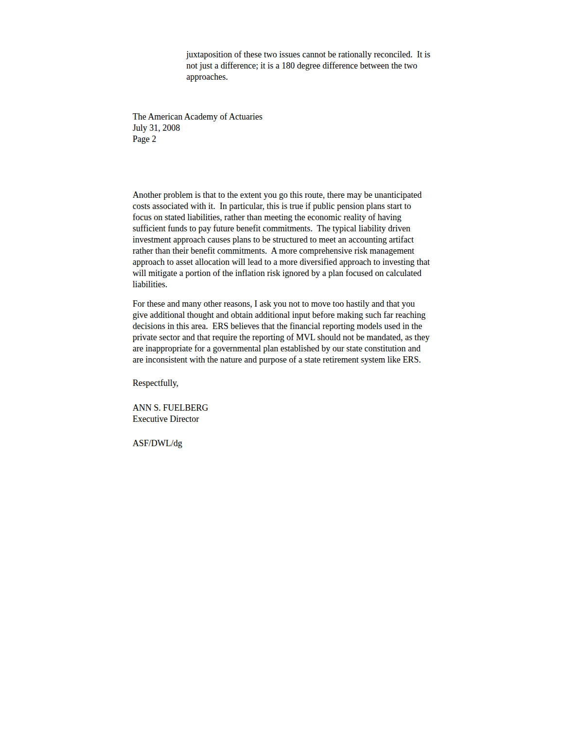juxtaposition of these two issues cannot be rationally reconciled. It is not just a difference; it is a 180 degree difference between the two approaches.
The American Academy of Actuaries
July 31, 2008
Page 2
Another problem is that to the extent you go this route, there may be unanticipated costs associated with it. In particular, this is true if public pension plans start to focus on stated liabilities, rather than meeting the economic reality of having sufficient funds to pay future benefit commitments. The typical liability driven investment approach causes plans to be structured to meet an accounting artifact rather than their benefit commitments. A more comprehensive risk management approach to asset allocation will lead to a more diversified approach to investing that will mitigate a portion of the inflation risk ignored by a plan focused on calculated liabilities.
For these and many other reasons, I ask you not to move too hastily and that you give additional thought and obtain additional input before making such far reaching decisions in this area. ERS believes that the financial reporting models used in the private sector and that require the reporting of MVL should not be mandated, as they are inappropriate for a governmental plan established by our state constitution and are inconsistent with the nature and purpose of a state retirement system like ERS.
Respectfully,
ANN S. FUELBERG
Executive Director
ASF/DWL/dg